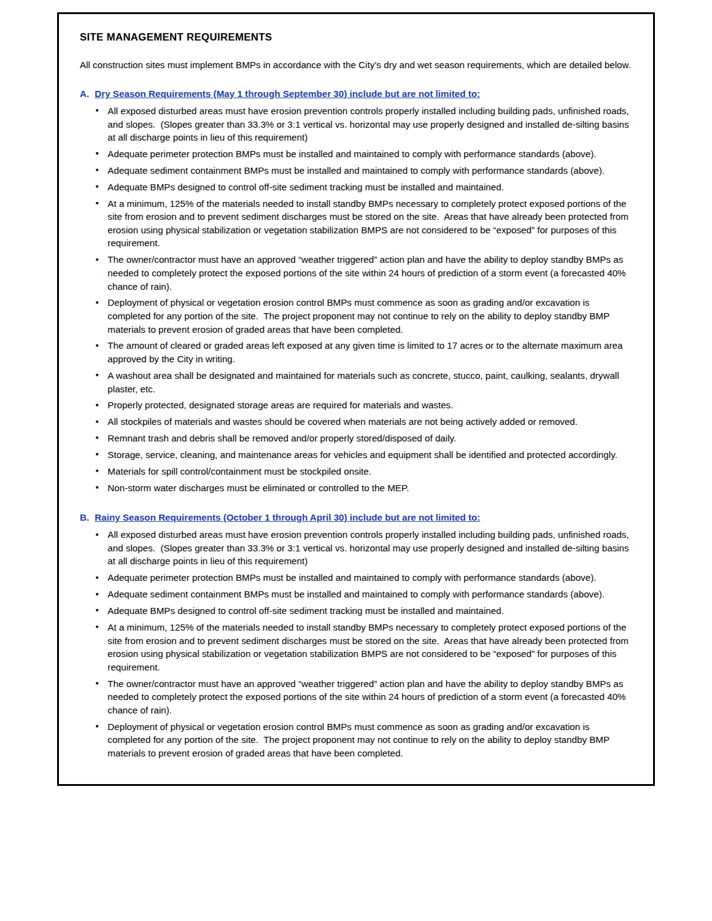SITE MANAGEMENT REQUIREMENTS
All construction sites must implement BMPs in accordance with the City’s dry and wet season requirements, which are detailed below.
A. Dry Season Requirements (May 1 through September 30) include but are not limited to:
All exposed disturbed areas must have erosion prevention controls properly installed including building pads, unfinished roads, and slopes. (Slopes greater than 33.3% or 3:1 vertical vs. horizontal may use properly designed and installed de-silting basins at all discharge points in lieu of this requirement)
Adequate perimeter protection BMPs must be installed and maintained to comply with performance standards (above).
Adequate sediment containment BMPs must be installed and maintained to comply with performance standards (above).
Adequate BMPs designed to control off-site sediment tracking must be installed and maintained.
At a minimum, 125% of the materials needed to install standby BMPs necessary to completely protect exposed portions of the site from erosion and to prevent sediment discharges must be stored on the site. Areas that have already been protected from erosion using physical stabilization or vegetation stabilization BMPS are not considered to be “exposed” for purposes of this requirement.
The owner/contractor must have an approved “weather triggered” action plan and have the ability to deploy standby BMPs as needed to completely protect the exposed portions of the site within 24 hours of prediction of a storm event (a forecasted 40% chance of rain).
Deployment of physical or vegetation erosion control BMPs must commence as soon as grading and/or excavation is completed for any portion of the site. The project proponent may not continue to rely on the ability to deploy standby BMP materials to prevent erosion of graded areas that have been completed.
The amount of cleared or graded areas left exposed at any given time is limited to 17 acres or to the alternate maximum area approved by the City in writing.
A washout area shall be designated and maintained for materials such as concrete, stucco, paint, caulking, sealants, drywall plaster, etc.
Properly protected, designated storage areas are required for materials and wastes.
All stockpiles of materials and wastes should be covered when materials are not being actively added or removed.
Remnant trash and debris shall be removed and/or properly stored/disposed of daily.
Storage, service, cleaning, and maintenance areas for vehicles and equipment shall be identified and protected accordingly.
Materials for spill control/containment must be stockpiled onsite.
Non-storm water discharges must be eliminated or controlled to the MEP.
B. Rainy Season Requirements (October 1 through April 30) include but are not limited to:
All exposed disturbed areas must have erosion prevention controls properly installed including building pads, unfinished roads, and slopes. (Slopes greater than 33.3% or 3:1 vertical vs. horizontal may use properly designed and installed de-silting basins at all discharge points in lieu of this requirement)
Adequate perimeter protection BMPs must be installed and maintained to comply with performance standards (above).
Adequate sediment containment BMPs must be installed and maintained to comply with performance standards (above).
Adequate BMPs designed to control off-site sediment tracking must be installed and maintained.
At a minimum, 125% of the materials needed to install standby BMPs necessary to completely protect exposed portions of the site from erosion and to prevent sediment discharges must be stored on the site. Areas that have already been protected from erosion using physical stabilization or vegetation stabilization BMPS are not considered to be “exposed” for purposes of this requirement.
The owner/contractor must have an approved “weather triggered” action plan and have the ability to deploy standby BMPs as needed to completely protect the exposed portions of the site within 24 hours of prediction of a storm event (a forecasted 40% chance of rain).
Deployment of physical or vegetation erosion control BMPs must commence as soon as grading and/or excavation is completed for any portion of the site. The project proponent may not continue to rely on the ability to deploy standby BMP materials to prevent erosion of graded areas that have been completed.